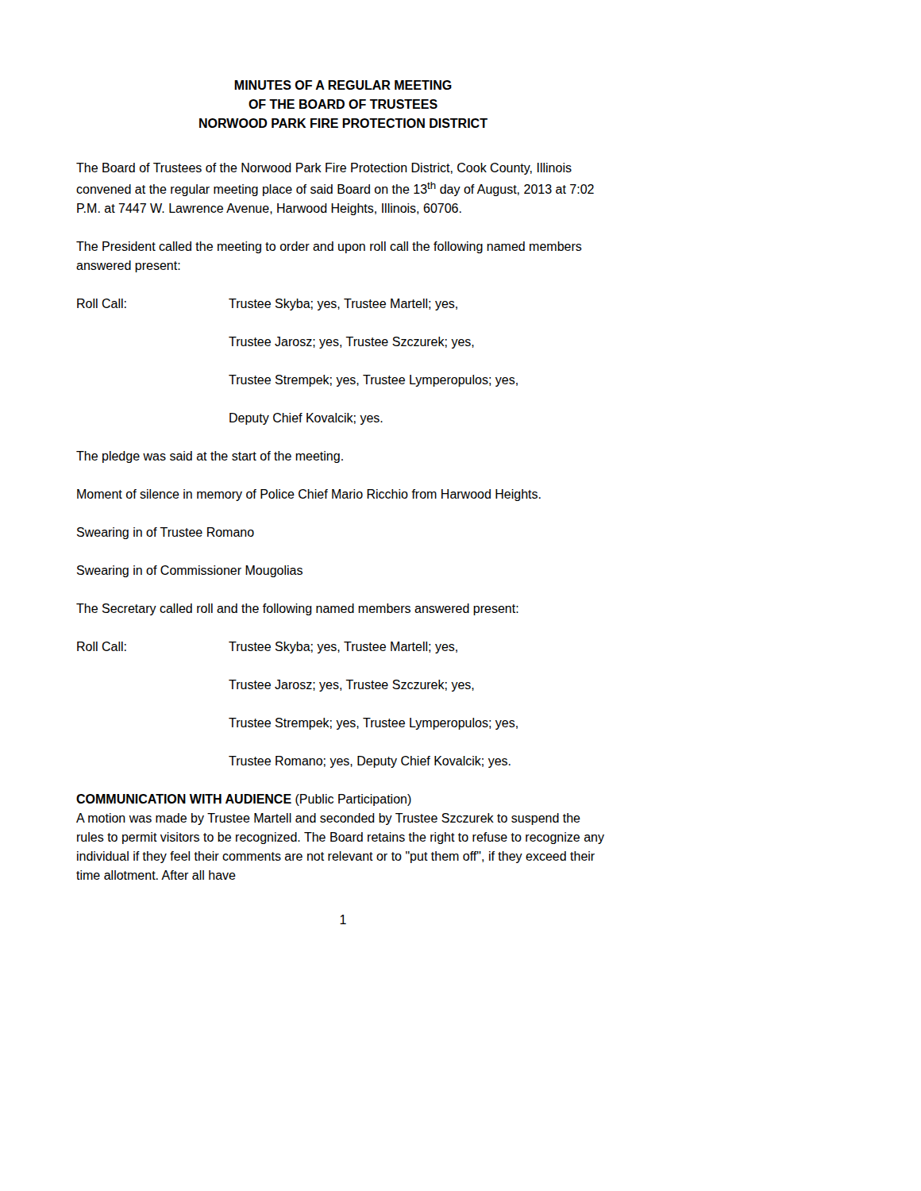MINUTES OF A REGULAR MEETING
OF THE BOARD OF TRUSTEES
NORWOOD PARK FIRE PROTECTION DISTRICT
The Board of Trustees of the Norwood Park Fire Protection District, Cook County, Illinois convened at the regular meeting place of said Board on the 13th day of August, 2013 at 7:02 P.M. at 7447 W. Lawrence Avenue, Harwood Heights, Illinois, 60706.
The President called the meeting to order and upon roll call the following named members answered present:
Roll Call:
Trustee Skyba; yes, Trustee Martell; yes,
Trustee Jarosz; yes, Trustee Szczurek; yes,
Trustee Strempek; yes, Trustee Lymperopulos; yes,
Deputy Chief Kovalcik; yes.
The pledge was said at the start of the meeting.
Moment of silence in memory of Police Chief Mario Ricchio from Harwood Heights.
Swearing in of Trustee Romano
Swearing in of Commissioner Mougolias
The Secretary called roll and the following named members answered present:
Roll Call:
Trustee Skyba; yes, Trustee Martell; yes,
Trustee Jarosz; yes, Trustee Szczurek; yes,
Trustee Strempek; yes, Trustee Lymperopulos; yes,
Trustee Romano; yes, Deputy Chief Kovalcik; yes.
COMMUNICATION WITH AUDIENCE (Public Participation)
A motion was made by Trustee Martell and seconded by Trustee Szczurek to suspend the rules to permit visitors to be recognized. The Board retains the right to refuse to recognize any individual if they feel their comments are not relevant or to "put them off", if they exceed their time allotment. After all have
1